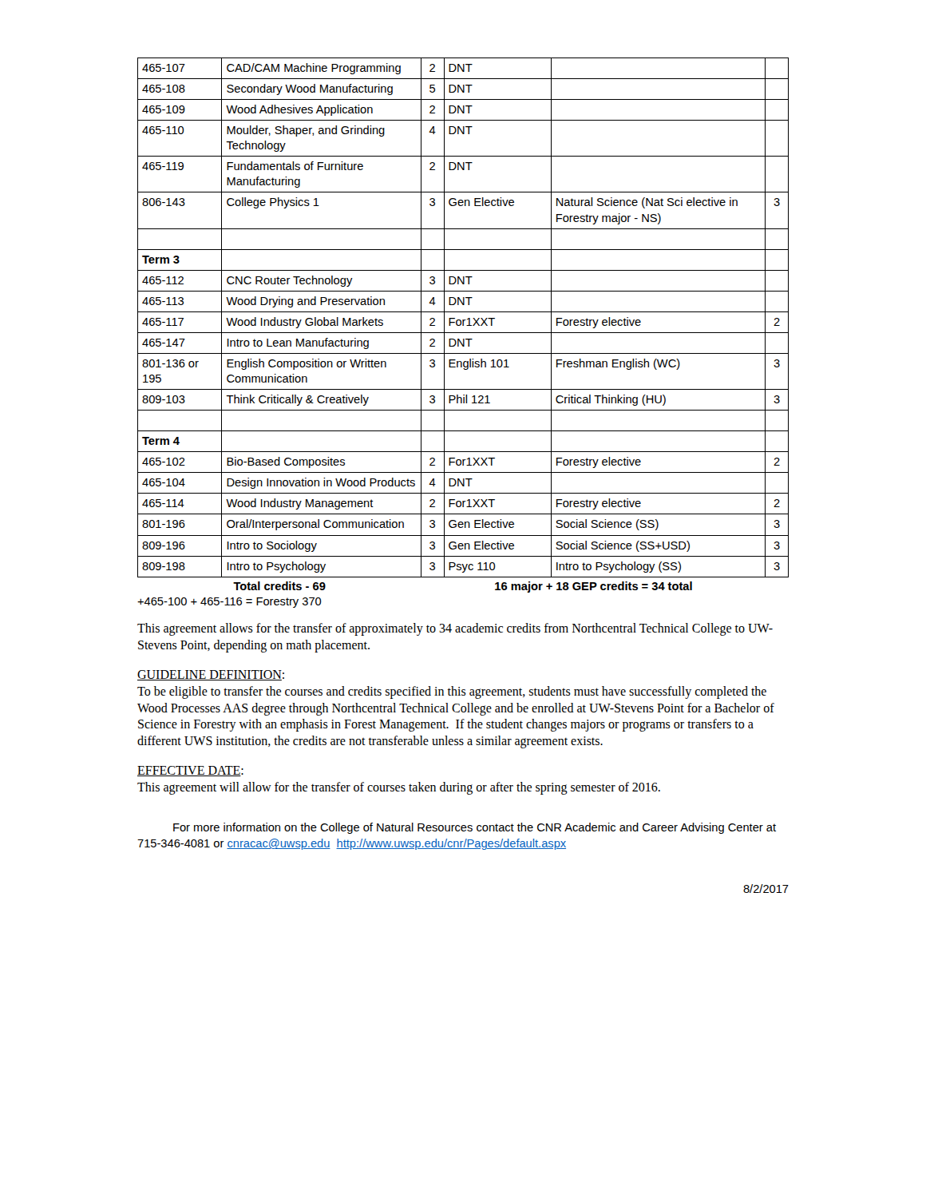| 465-107 | CAD/CAM Machine Programming | 2 | DNT | | |
| 465-108 | Secondary Wood Manufacturing | 5 | DNT | | |
| 465-109 | Wood Adhesives Application | 2 | DNT | | |
| 465-110 | Moulder, Shaper, and Grinding Technology | 4 | DNT | | |
| 465-119 | Fundamentals of Furniture Manufacturing | 2 | DNT | | |
| 806-143 | College Physics 1 | 3 | Gen Elective | Natural Science (Nat Sci elective in Forestry major - NS) | 3 |
| Term 3 | | | | | |
| 465-112 | CNC Router Technology | 3 | DNT | | |
| 465-113 | Wood Drying and Preservation | 4 | DNT | | |
| 465-117 | Wood Industry Global Markets | 2 | For1XXT | Forestry elective | 2 |
| 465-147 | Intro to Lean Manufacturing | 2 | DNT | | |
| 801-136 or 195 | English Composition or Written Communication | 3 | English 101 | Freshman English (WC) | 3 |
| 809-103 | Think Critically & Creatively | 3 | Phil 121 | Critical Thinking (HU) | 3 |
| Term 4 | | | | | |
| 465-102 | Bio-Based Composites | 2 | For1XXT | Forestry elective | 2 |
| 465-104 | Design Innovation in Wood Products | 4 | DNT | | |
| 465-114 | Wood Industry Management | 2 | For1XXT | Forestry elective | 2 |
| 801-196 | Oral/Interpersonal Communication | 3 | Gen Elective | Social Science (SS) | 3 |
| 809-196 | Intro to Sociology | 3 | Gen Elective | Social Science (SS+USD) | 3 |
| 809-198 | Intro to Psychology | 3 | Psyc 110 | Intro to Psychology (SS) | 3 |
Total credits - 69 16 major + 18 GEP credits = 34 total
+465-100 + 465-116 = Forestry 370
This agreement allows for the transfer of approximately to 34 academic credits from Northcentral Technical College to UW-Stevens Point, depending on math placement.
GUIDELINE DEFINITION
:
To be eligible to transfer the courses and credits specified in this agreement, students must have successfully completed the Wood Processes AAS degree through Northcentral Technical College and be enrolled at UW-Stevens Point for a Bachelor of Science in Forestry with an emphasis in Forest Management. If the student changes majors or programs or transfers to a different UWS institution, the credits are not transferable unless a similar agreement exists.
EFFECTIVE DATE
:
This agreement will allow for the transfer of courses taken during or after the spring semester of 2016.
For more information on the College of Natural Resources contact the CNR Academic and Career Advising Center at 715-346-4081 or cnracac@uwsp.edu http://www.uwsp.edu/cnr/Pages/default.aspx
8/2/2017